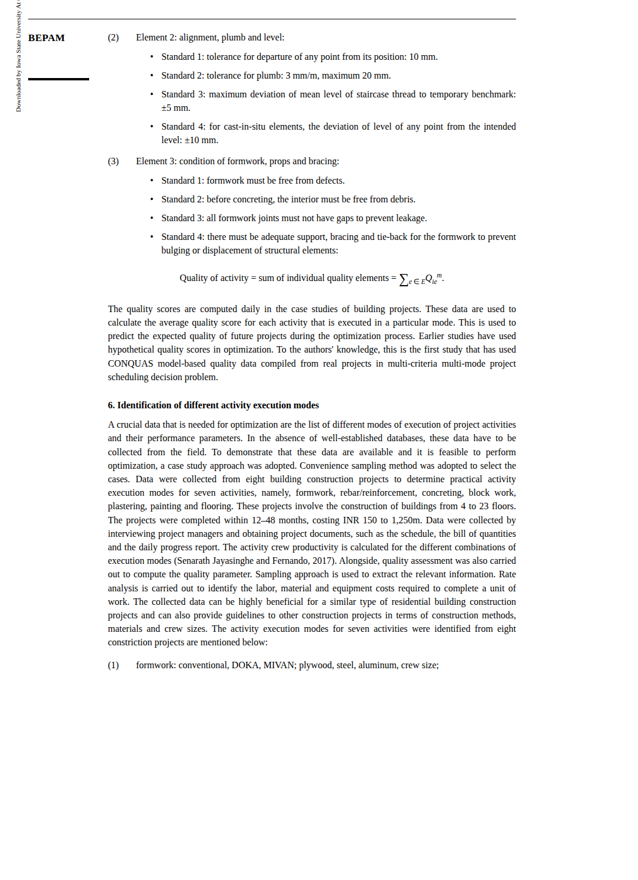Downloaded by Iowa State University At 00:12 03 January 2019 (PT)
BEPAM
(2) Element 2: alignment, plumb and level:
Standard 1: tolerance for departure of any point from its position: 10 mm.
Standard 2: tolerance for plumb: 3 mm/m, maximum 20 mm.
Standard 3: maximum deviation of mean level of staircase thread to temporary benchmark: ±5 mm.
Standard 4: for cast-in-situ elements, the deviation of level of any point from the intended level: ±10 mm.
(3) Element 3: condition of formwork, props and bracing:
Standard 1: formwork must be free from defects.
Standard 2: before concreting, the interior must be free from debris.
Standard 3: all formwork joints must not have gaps to prevent leakage.
Standard 4: there must be adequate support, bracing and tie-back for the formwork to prevent bulging or displacement of structural elements:
Quality of activity = sum of individual quality elements = ∑e ∈ EQiem.
The quality scores are computed daily in the case studies of building projects. These data are used to calculate the average quality score for each activity that is executed in a particular mode. This is used to predict the expected quality of future projects during the optimization process. Earlier studies have used hypothetical quality scores in optimization. To the authors' knowledge, this is the first study that has used CONQUAS model-based quality data compiled from real projects in multi-criteria multi-mode project scheduling decision problem.
6. Identification of different activity execution modes
A crucial data that is needed for optimization are the list of different modes of execution of project activities and their performance parameters. In the absence of well-established databases, these data have to be collected from the field. To demonstrate that these data are available and it is feasible to perform optimization, a case study approach was adopted. Convenience sampling method was adopted to select the cases. Data were collected from eight building construction projects to determine practical activity execution modes for seven activities, namely, formwork, rebar/reinforcement, concreting, block work, plastering, painting and flooring. These projects involve the construction of buildings from 4 to 23 floors. The projects were completed within 12–48 months, costing INR 150 to 1,250m. Data were collected by interviewing project managers and obtaining project documents, such as the schedule, the bill of quantities and the daily progress report. The activity crew productivity is calculated for the different combinations of execution modes (Senarath Jayasinghe and Fernando, 2017). Alongside, quality assessment was also carried out to compute the quality parameter. Sampling approach is used to extract the relevant information. Rate analysis is carried out to identify the labor, material and equipment costs required to complete a unit of work. The collected data can be highly beneficial for a similar type of residential building construction projects and can also provide guidelines to other construction projects in terms of construction methods, materials and crew sizes. The activity execution modes for seven activities were identified from eight constriction projects are mentioned below:
(1) formwork: conventional, DOKA, MIVAN; plywood, steel, aluminum, crew size;